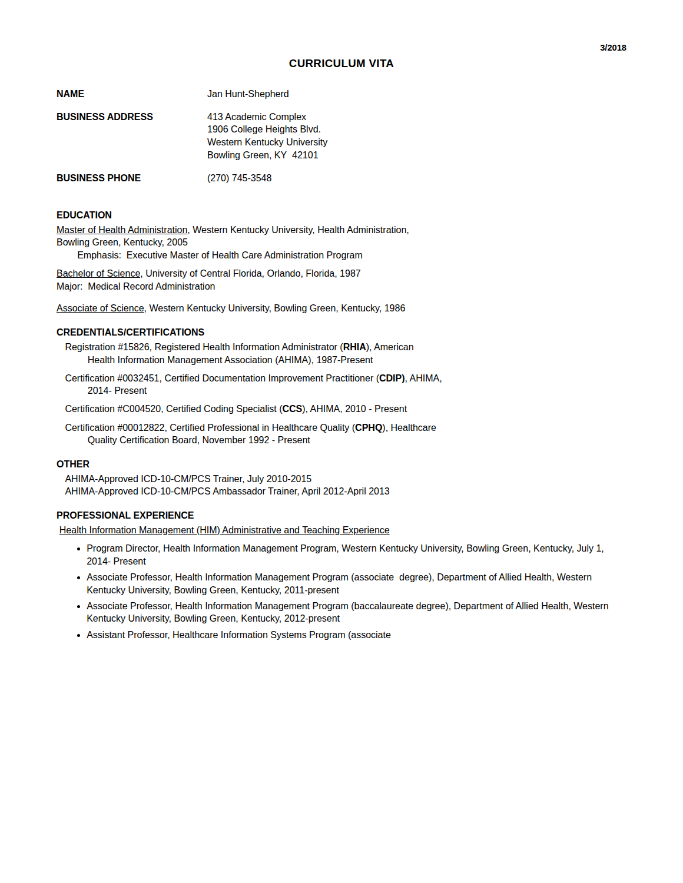3/2018
CURRICULUM VITA
| NAME | Jan Hunt-Shepherd |
| BUSINESS ADDRESS | 413 Academic Complex 1906 College Heights Blvd. Western Kentucky University Bowling Green, KY 42101 |
| BUSINESS PHONE | (270) 745-3548 |
EDUCATION
Master of Health Administration, Western Kentucky University, Health Administration,
Bowling Green, Kentucky, 2005
Emphasis: Executive Master of Health Care Administration Program
Bachelor of Science, University of Central Florida, Orlando, Florida, 1987
Major: Medical Record Administration
Associate of Science, Western Kentucky University, Bowling Green, Kentucky, 1986
CREDENTIALS/CERTIFICATIONS
Registration #15826, Registered Health Information Administrator (RHIA), American
Health Information Management Association (AHIMA), 1987-Present
Certification #0032451, Certified Documentation Improvement Practitioner (CDIP), AHIMA,
2014- Present
Certification #C004520, Certified Coding Specialist (CCS), AHIMA, 2010 - Present
Certification #00012822, Certified Professional in Healthcare Quality (CPHQ), Healthcare
Quality Certification Board, November 1992 - Present
OTHER
AHIMA-Approved ICD-10-CM/PCS Trainer, July 2010-2015
AHIMA-Approved ICD-10-CM/PCS Ambassador Trainer, April 2012-April 2013
PROFESSIONAL EXPERIENCE
Health Information Management (HIM) Administrative and Teaching Experience
Program Director, Health Information Management Program, Western Kentucky University, Bowling Green, Kentucky, July 1, 2014- Present
Associate Professor, Health Information Management Program (associate degree), Department of Allied Health, Western Kentucky University, Bowling Green, Kentucky, 2011-present
Associate Professor, Health Information Management Program (baccalaureate degree), Department of Allied Health, Western Kentucky University, Bowling Green, Kentucky, 2012-present
Assistant Professor, Healthcare Information Systems Program (associate